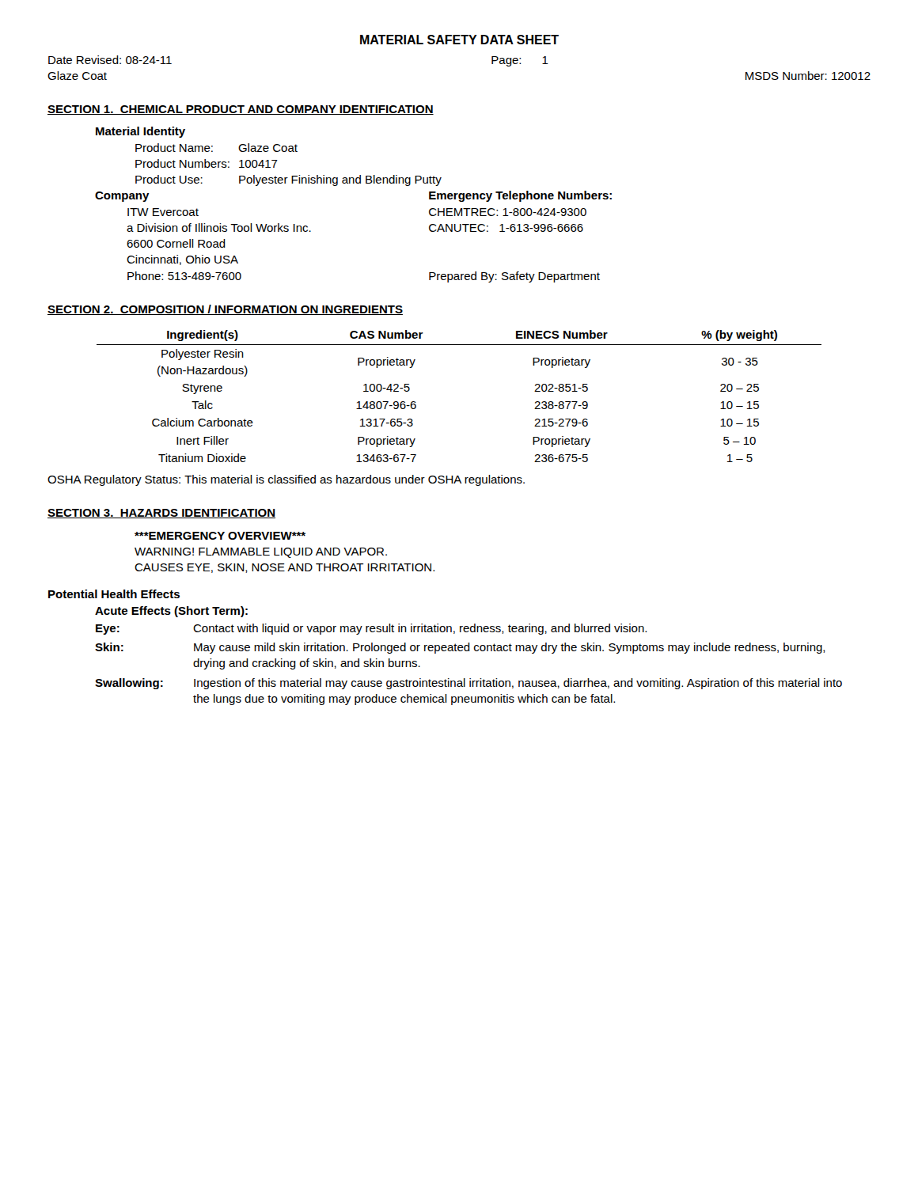MATERIAL SAFETY DATA SHEET
Date Revised: 08-24-11
Page: 1
Glaze Coat
MSDS Number: 120012
SECTION 1. CHEMICAL PRODUCT AND COMPANY IDENTIFICATION
Material Identity
| Product Name: | Glaze Coat |
| Product Numbers: | 100417 |
| Product Use: | Polyester Finishing and Blending Putty |
| Company | Emergency Telephone Numbers: |
| ITW Evercoat | CHEMTREC: 1-800-424-9300 |
| a Division of Illinois Tool Works Inc. | CANUTEC: 1-613-996-6666 |
| 6600 Cornell Road | |
| Cincinnati, Ohio USA | |
| Phone: 513-489-7600 | Prepared By: Safety Department |
SECTION 2. COMPOSITION / INFORMATION ON INGREDIENTS
| Ingredient(s) | CAS Number | EINECS Number | % (by weight) |
| --- | --- | --- | --- |
| Polyester Resin (Non-Hazardous) | Proprietary | Proprietary | 30 - 35 |
| Styrene | 100-42-5 | 202-851-5 | 20 – 25 |
| Talc | 14807-96-6 | 238-877-9 | 10 – 15 |
| Calcium Carbonate | 1317-65-3 | 215-279-6 | 10 – 15 |
| Inert Filler | Proprietary | Proprietary | 5 – 10 |
| Titanium Dioxide | 13463-67-7 | 236-675-5 | 1 – 5 |
OSHA Regulatory Status: This material is classified as hazardous under OSHA regulations.
SECTION 3. HAZARDS IDENTIFICATION
***EMERGENCY OVERVIEW***
WARNING! FLAMMABLE LIQUID AND VAPOR.
CAUSES EYE, SKIN, NOSE AND THROAT IRRITATION.
Potential Health Effects
Acute Effects (Short Term):
| Eye: | Contact with liquid or vapor may result in irritation, redness, tearing, and blurred vision. |
| Skin: | May cause mild skin irritation. Prolonged or repeated contact may dry the skin. Symptoms may include redness, burning, drying and cracking of skin, and skin burns. |
| Swallowing: | Ingestion of this material may cause gastrointestinal irritation, nausea, diarrhea, and vomiting. Aspiration of this material into the lungs due to vomiting may produce chemical pneumonitis which can be fatal. |